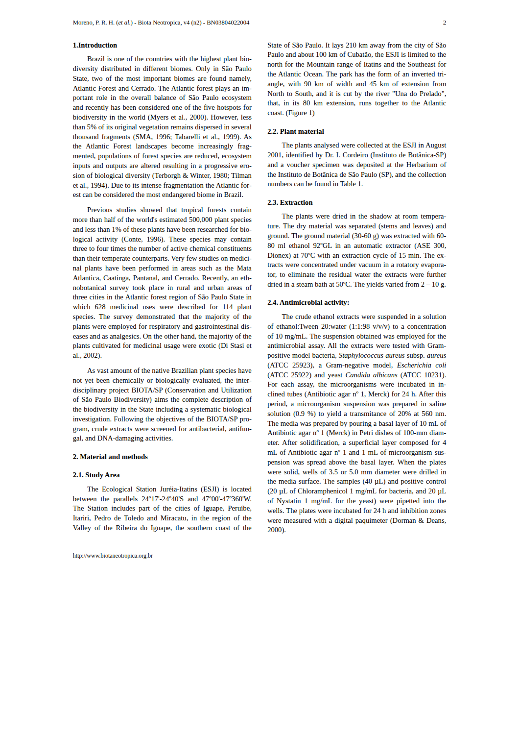Moreno, P. R. H. (et al.) - Biota Neotropica, v4 (n2) - BN03804022004 2
1.Introduction
Brazil is one of the countries with the highest plant biodiversity distributed in different biomes. Only in São Paulo State, two of the most important biomes are found namely, Atlantic Forest and Cerrado. The Atlantic forest plays an important role in the overall balance of São Paulo ecosystem and recently has been considered one of the five hotspots for biodiversity in the world (Myers et al., 2000). However, less than 5% of its original vegetation remains dispersed in several thousand fragments (SMA, 1996; Tabarelli et al., 1999). As the Atlantic Forest landscapes become increasingly fragmented, populations of forest species are reduced, ecosystem inputs and outputs are altered resulting in a progressive erosion of biological diversity (Terborgh & Winter, 1980; Tilman et al., 1994). Due to its intense fragmentation the Atlantic forest can be considered the most endangered biome in Brazil.
Previous studies showed that tropical forests contain more than half of the world's estimated 500,000 plant species and less than 1% of these plants have been researched for biological activity (Conte, 1996). These species may contain three to four times the number of active chemical constituents than their temperate counterparts. Very few studies on medicinal plants have been performed in areas such as the Mata Atlantica, Caatinga, Pantanal, and Cerrado. Recently, an ethnobotanical survey took place in rural and urban areas of three cities in the Atlantic forest region of São Paulo State in which 628 medicinal uses were described for 114 plant species. The survey demonstrated that the majority of the plants were employed for respiratory and gastrointestinal diseases and as analgesics. On the other hand, the majority of the plants cultivated for medicinal usage were exotic (Di Stasi et al., 2002).
As vast amount of the native Brazilian plant species have not yet been chemically or biologically evaluated, the interdisciplinary project BIOTA/SP (Conservation and Utilization of São Paulo Biodiversity) aims the complete description of the biodiversity in the State including a systematic biological investigation. Following the objectives of the BIOTA/SP program, crude extracts were screened for antibacterial, antifungal, and DNA-damaging activities.
2. Material and methods
2.1. Study Area
The Ecological Station Juréia-Itatins (ESJI) is located between the parallels 24º17'-24º40'S and 47º00'-47º360'W. The Station includes part of the cities of Iguape, Peruíbe, Itariri, Pedro de Toledo and Miracatu, in the region of the Valley of the Ribeira do Iguape, the southern coast of the State of São Paulo. It lays 210 km away from the city of São Paulo and about 100 km of Cubatão, the ESJI is limited to the north for the Mountain range of Itatins and the Southeast for the Atlantic Ocean. The park has the form of an inverted triangle, with 90 km of width and 45 km of extension from North to South, and it is cut by the river "Una do Prelado", that, in its 80 km extension, runs together to the Atlantic coast. (Figure 1)
2.2. Plant material
The plants analysed were collected at the ESJI in August 2001, identified by Dr. I. Cordeiro (Instituto de Botânica-SP) and a voucher specimen was deposited at the Herbarium of the Instituto de Botânica de São Paulo (SP), and the collection numbers can be found in Table 1.
2.3. Extraction
The plants were dried in the shadow at room temperature. The dry material was separated (stems and leaves) and ground. The ground material (30-60 g) was extracted with 60-80 ml ethanol 92ºGL in an automatic extractor (ASE 300, Dionex) at 70ºC with an extraction cycle of 15 min. The extracts were concentrated under vacuum in a rotatory evaporator, to eliminate the residual water the extracts were further dried in a steam bath at 50ºC. The yields varied from 2 – 10 g.
2.4. Antimicrobial activity:
The crude ethanol extracts were suspended in a solution of ethanol:Tween 20:water (1:1:98 v/v/v) to a concentration of 10 mg/mL. The suspension obtained was employed for the antimicrobial assay. All the extracts were tested with Gram-positive model bacteria, Staphylococcus aureus subsp. aureus (ATCC 25923), a Gram-negative model, Escherichia coli (ATCC 25922) and yeast Candida albicans (ATCC 10231). For each assay, the microorganisms were incubated in inclined tubes (Antibiotic agar nº 1, Merck) for 24 h. After this period, a microorganism suspension was prepared in saline solution (0.9 %) to yield a transmitance of 20% at 560 nm. The media was prepared by pouring a basal layer of 10 mL of Antibiotic agar nº 1 (Merck) in Petri dishes of 100-mm diameter. After solidification, a superficial layer composed for 4 mL of Antibiotic agar nº 1 and 1 mL of microorganism suspension was spread above the basal layer. When the plates were solid, wells of 3.5 or 5.0 mm diameter were drilled in the media surface. The samples (40 µL) and positive control (20 µL of Chloramphenicol 1 mg/mL for bacteria, and 20 µL of Nystatin 1 mg/mL for the yeast) were pipetted into the wells. The plates were incubated for 24 h and inhibition zones were measured with a digital paquimeter (Dorman & Deans, 2000).
http://www.biotaneotropica.org.br